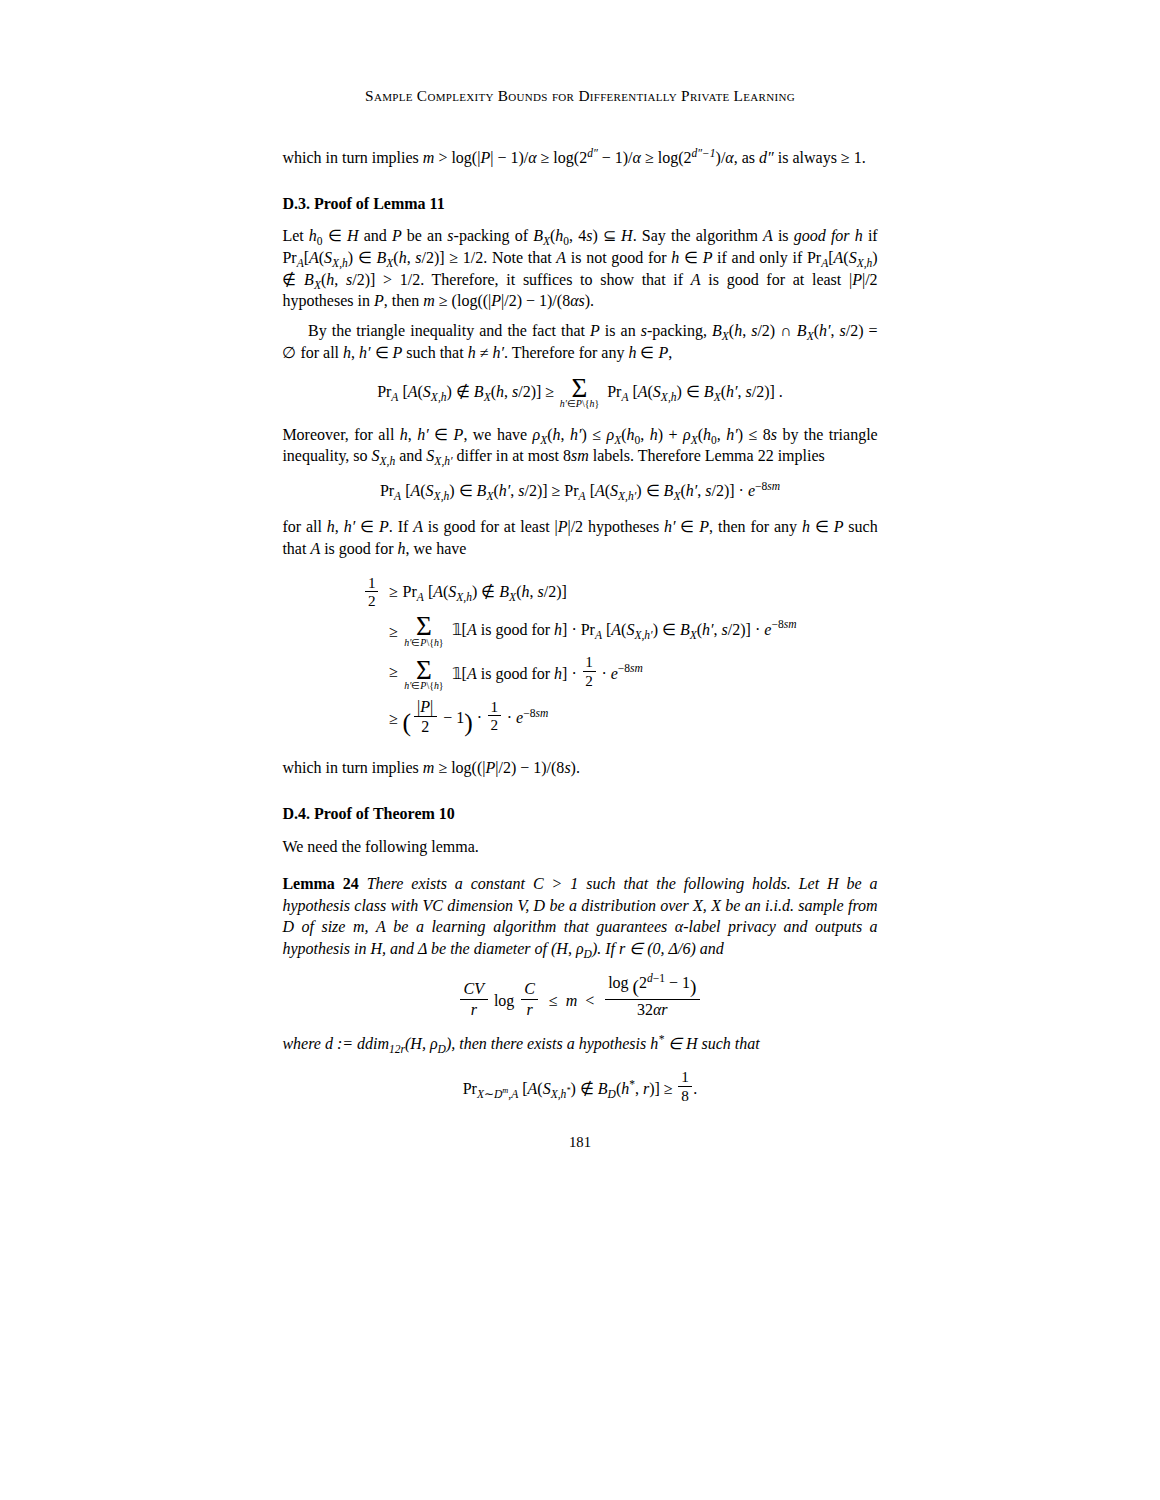Sample Complexity Bounds for Differentially Private Learning
which in turn implies m > log(|P| − 1)/α ≥ log(2d″ − 1)/α ≥ log(2d″−1)/α, as d″ is always ≥ 1.
D.3. Proof of Lemma 11
Let h0 ∈ H and P be an s-packing of BX(h0, 4s) ⊆ H. Say the algorithm A is good for h if PrA[A(SX,h) ∈ BX(h, s/2)] ≥ 1/2. Note that A is not good for h ∈ P if and only if PrA[A(SX,h) ∉ BX(h, s/2)] > 1/2. Therefore, it suffices to show that if A is good for at least |P|/2 hypotheses in P, then m ≥ (log((|P|/2) − 1)/(8αs).
By the triangle inequality and the fact that P is an s-packing, BX(h, s/2) ∩ BX(h′, s/2) = ∅ for all h, h′ ∈ P such that h ≠ h′. Therefore for any h ∈ P,
PrA [A(SX,h) ∉ BX(h, s/2)] ≥ Σh′∈P\{h} PrA [A(SX,h) ∈ BX(h′, s/2)] .
Moreover, for all h, h′ ∈ P, we have ρX(h, h′) ≤ ρX(h0, h) + ρX(h0, h′) ≤ 8s by the triangle inequality, so SX,h and SX,h′ differ in at most 8sm labels. Therefore Lemma 22 implies
PrA [A(SX,h) ∈ BX(h′, s/2)] ≥ PrA [A(SX,h′) ∈ BX(h′, s/2)] · e−8sm
for all h, h′ ∈ P. If A is good for at least |P|/2 hypotheses h′ ∈ P, then for any h ∈ P such that A is good for h, we have
12
≥
PrA [A(SX,h) ∉ BX(h, s/2)]
≥
Σh′∈P\{h} 𝟙[A is good for h] · PrA [A(SX,h′) ∈ BX(h′, s/2)] · e−8sm
≥
Σh′∈P\{h} 𝟙[A is good for h] · 12 · e−8sm
≥
(|P|2 − 1) · 12 · e−8sm
which in turn implies m ≥ log((|P|/2) − 1)/(8s).
D.4. Proof of Theorem 10
We need the following lemma.
Lemma 24 There exists a constant C > 1 such that the following holds. Let H be a hypothesis class with VC dimension V, D be a distribution over X, X be an i.i.d. sample from D of size m, A be a learning algorithm that guarantees α-label privacy and outputs a hypothesis in H, and Δ be the diameter of (H, ρD). If r ∈ (0, Δ/6) and
CV r log Cr ≤ m < log (2d−1 − 1) 32αr
where d := ddim12r(H, ρD), then there exists a hypothesis h* ∈ H such that
PrX∼Dm,A [A(SX,h*) ∉ BD(h*, r)] ≥ 18.
181